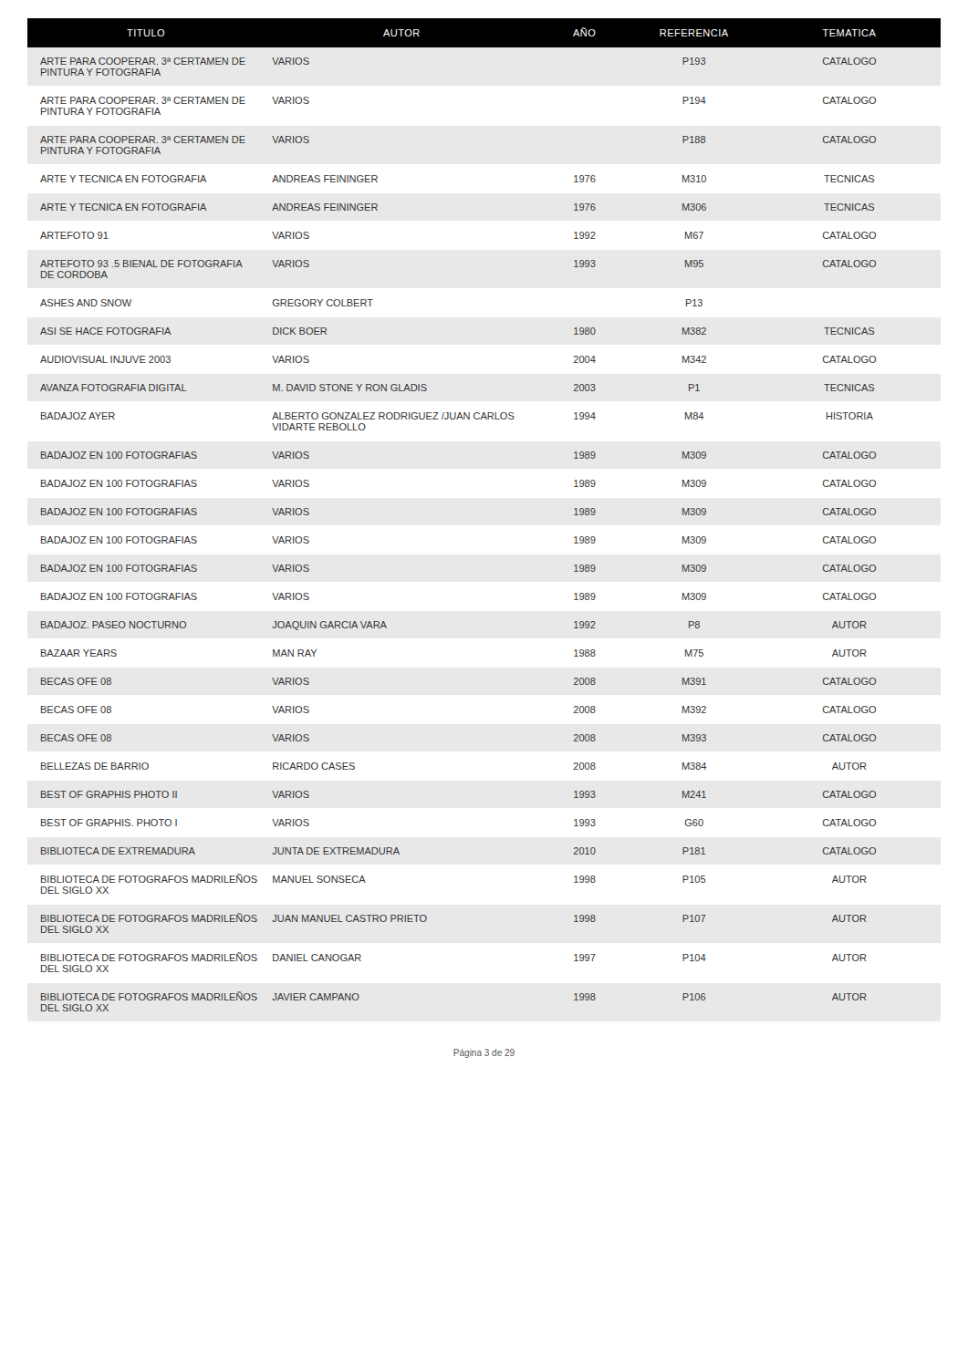| TITULO | AUTOR | AÑO | REFERENCIA | TEMATICA |
| --- | --- | --- | --- | --- |
| ARTE PARA COOPERAR. 3ª CERTAMEN DE PINTURA Y FOTOGRAFIA | VARIOS | | P193 | CATALOGO |
| ARTE PARA COOPERAR. 3ª CERTAMEN DE PINTURA Y FOTOGRAFIA | VARIOS | | P194 | CATALOGO |
| ARTE PARA COOPERAR. 3ª CERTAMEN DE PINTURA Y FOTOGRAFIA | VARIOS | | P188 | CATALOGO |
| ARTE Y TECNICA EN FOTOGRAFIA | ANDREAS FEININGER | 1976 | M310 | TECNICAS |
| ARTE Y TECNICA EN FOTOGRAFIA | ANDREAS FEININGER | 1976 | M306 | TECNICAS |
| ARTEFOTO 91 | VARIOS | 1992 | M67 | CATALOGO |
| ARTEFOTO 93 .5 BIENAL DE FOTOGRAFIA DE CORDOBA | VARIOS | 1993 | M95 | CATALOGO |
| ASHES AND SNOW | GREGORY COLBERT | | P13 | |
| ASI SE HACE FOTOGRAFIA | DICK BOER | 1980 | M382 | TECNICAS |
| AUDIOVISUAL INJUVE 2003 | VARIOS | 2004 | M342 | CATALOGO |
| AVANZA FOTOGRAFIA DIGITAL | M. DAVID STONE Y RON GLADIS | 2003 | P1 | TECNICAS |
| BADAJOZ AYER | ALBERTO GONZALEZ RODRIGUEZ /JUAN CARLOS VIDARTE REBOLLO | 1994 | M84 | HISTORIA |
| BADAJOZ EN 100 FOTOGRAFIAS | VARIOS | 1989 | M309 | CATALOGO |
| BADAJOZ EN 100 FOTOGRAFIAS | VARIOS | 1989 | M309 | CATALOGO |
| BADAJOZ EN 100 FOTOGRAFIAS | VARIOS | 1989 | M309 | CATALOGO |
| BADAJOZ EN 100 FOTOGRAFIAS | VARIOS | 1989 | M309 | CATALOGO |
| BADAJOZ EN 100 FOTOGRAFIAS | VARIOS | 1989 | M309 | CATALOGO |
| BADAJOZ EN 100 FOTOGRAFIAS | VARIOS | 1989 | M309 | CATALOGO |
| BADAJOZ. PASEO NOCTURNO | JOAQUIN GARCIA VARA | 1992 | P8 | AUTOR |
| BAZAAR YEARS | MAN RAY | 1988 | M75 | AUTOR |
| BECAS OFE 08 | VARIOS | 2008 | M391 | CATALOGO |
| BECAS OFE 08 | VARIOS | 2008 | M392 | CATALOGO |
| BECAS OFE 08 | VARIOS | 2008 | M393 | CATALOGO |
| BELLEZAS DE BARRIO | RICARDO CASES | 2008 | M384 | AUTOR |
| BEST OF GRAPHIS PHOTO II | VARIOS | 1993 | M241 | CATALOGO |
| BEST OF GRAPHIS. PHOTO I | VARIOS | 1993 | G60 | CATALOGO |
| BIBLIOTECA DE EXTREMADURA | JUNTA DE EXTREMADURA | 2010 | P181 | CATALOGO |
| BIBLIOTECA DE FOTOGRAFOS MADRILEÑOS DEL SIGLO XX | MANUEL SONSECA | 1998 | P105 | AUTOR |
| BIBLIOTECA DE FOTOGRAFOS MADRILEÑOS DEL SIGLO XX | JUAN MANUEL CASTRO PRIETO | 1998 | P107 | AUTOR |
| BIBLIOTECA DE FOTOGRAFOS MADRILEÑOS DEL SIGLO XX | DANIEL CANOGAR | 1997 | P104 | AUTOR |
| BIBLIOTECA DE FOTOGRAFOS MADRILEÑOS DEL SIGLO XX | JAVIER CAMPANO | 1998 | P106 | AUTOR |
Página 3 de 29